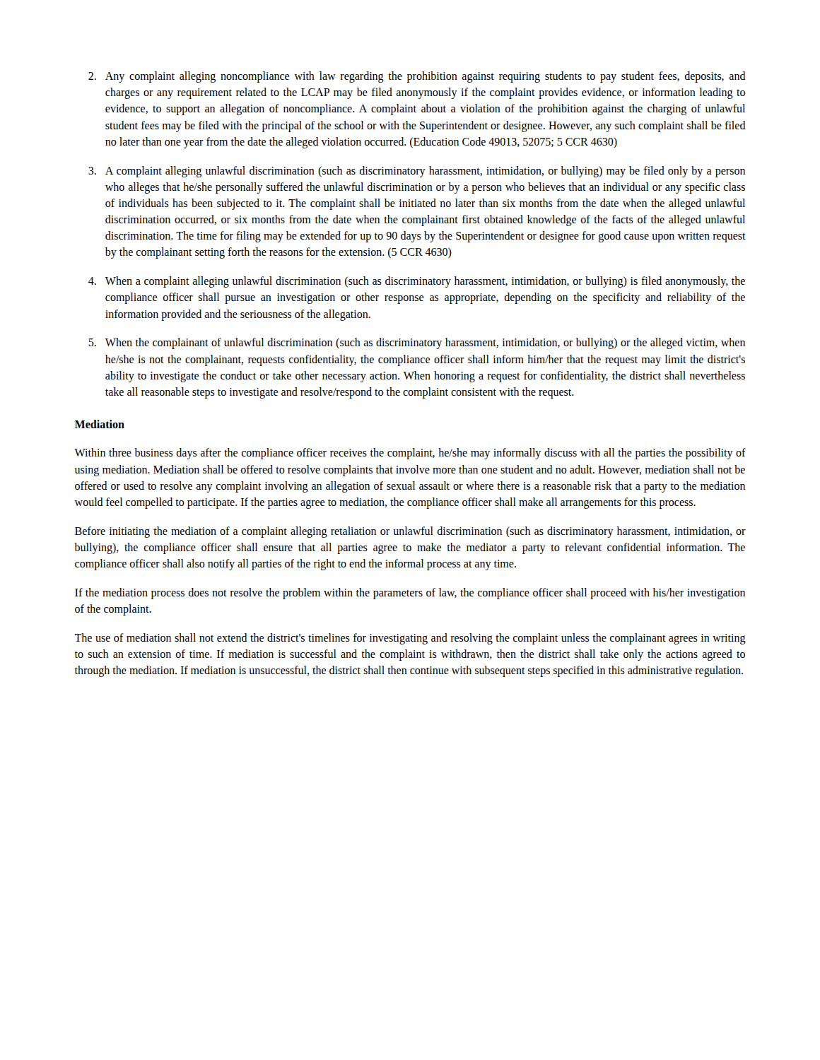Any complaint alleging noncompliance with law regarding the prohibition against requiring students to pay student fees, deposits, and charges or any requirement related to the LCAP may be filed anonymously if the complaint provides evidence, or information leading to evidence, to support an allegation of noncompliance. A complaint about a violation of the prohibition against the charging of unlawful student fees may be filed with the principal of the school or with the Superintendent or designee. However, any such complaint shall be filed no later than one year from the date the alleged violation occurred. (Education Code 49013, 52075; 5 CCR 4630)
A complaint alleging unlawful discrimination (such as discriminatory harassment, intimidation, or bullying) may be filed only by a person who alleges that he/she personally suffered the unlawful discrimination or by a person who believes that an individual or any specific class of individuals has been subjected to it. The complaint shall be initiated no later than six months from the date when the alleged unlawful discrimination occurred, or six months from the date when the complainant first obtained knowledge of the facts of the alleged unlawful discrimination. The time for filing may be extended for up to 90 days by the Superintendent or designee for good cause upon written request by the complainant setting forth the reasons for the extension. (5 CCR 4630)
When a complaint alleging unlawful discrimination (such as discriminatory harassment, intimidation, or bullying) is filed anonymously, the compliance officer shall pursue an investigation or other response as appropriate, depending on the specificity and reliability of the information provided and the seriousness of the allegation.
When the complainant of unlawful discrimination (such as discriminatory harassment, intimidation, or bullying) or the alleged victim, when he/she is not the complainant, requests confidentiality, the compliance officer shall inform him/her that the request may limit the district's ability to investigate the conduct or take other necessary action. When honoring a request for confidentiality, the district shall nevertheless take all reasonable steps to investigate and resolve/respond to the complaint consistent with the request.
Mediation
Within three business days after the compliance officer receives the complaint, he/she may informally discuss with all the parties the possibility of using mediation. Mediation shall be offered to resolve complaints that involve more than one student and no adult. However, mediation shall not be offered or used to resolve any complaint involving an allegation of sexual assault or where there is a reasonable risk that a party to the mediation would feel compelled to participate. If the parties agree to mediation, the compliance officer shall make all arrangements for this process.
Before initiating the mediation of a complaint alleging retaliation or unlawful discrimination (such as discriminatory harassment, intimidation, or bullying), the compliance officer shall ensure that all parties agree to make the mediator a party to relevant confidential information. The compliance officer shall also notify all parties of the right to end the informal process at any time.
If the mediation process does not resolve the problem within the parameters of law, the compliance officer shall proceed with his/her investigation of the complaint.
The use of mediation shall not extend the district's timelines for investigating and resolving the complaint unless the complainant agrees in writing to such an extension of time. If mediation is successful and the complaint is withdrawn, then the district shall take only the actions agreed to through the mediation. If mediation is unsuccessful, the district shall then continue with subsequent steps specified in this administrative regulation.